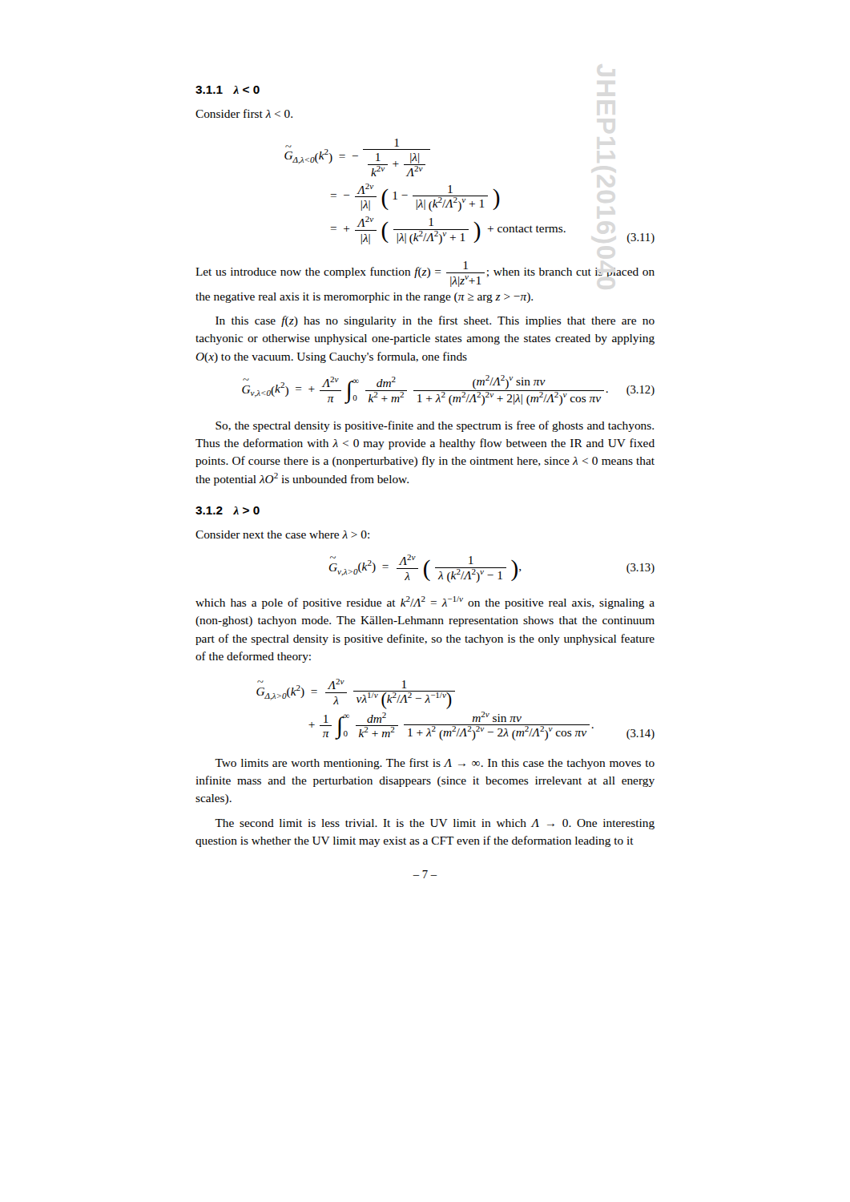JHEP11(2016)040
3.1.1 λ < 0
Consider first λ < 0.
~GΔ,λ<0(k2) = − 1 1 k2ν + |λ|Λ2ν = − Λ2ν|λ| ( 1 − 1 |λ| (k2/Λ2)ν + 1 ) = + Λ2ν|λ| ( 1 |λ| (k2/Λ2)ν + 1 ) + contact terms. (3.11)
Let us introduce now the complex function f(z) = 1|λ|zν+1; when its branch cut is placed on the negative real axis it is meromorphic in the range (π ≥ arg z > −π).
In this case f(z) has no singularity in the first sheet. This implies that there are no tachyonic or otherwise unphysical one-particle states among the states created by applying O(x) to the vacuum. Using Cauchy's formula, one finds
~Gν,λ<0(k2) = + Λ2ν π ∫∞0 dm2 k2 + m2 (m2/Λ2)ν sin πν 1 + λ2 (m2/Λ2)2ν + 2|λ| (m2/Λ2)ν cos πν . (3.12)
So, the spectral density is positive-finite and the spectrum is free of ghosts and tachyons. Thus the deformation with λ < 0 may provide a healthy flow between the IR and UV fixed points. Of course there is a (nonperturbative) fly in the ointment here, since λ < 0 means that the potential λO2 is unbounded from below.
3.1.2 λ > 0
Consider next the case where λ > 0:
~Gν,λ>0(k2) = Λ2ν λ ( 1 λ (k2/Λ2)ν − 1 ), (3.13)
which has a pole of positive residue at k2/Λ2 = λ−1/ν on the positive real axis, signaling a (non-ghost) tachyon mode. The Källen-Lehmann representation shows that the continuum part of the spectral density is positive definite, so the tachyon is the only unphysical feature of the deformed theory:
~GΔ,λ>0(k2) = Λ2ν λ 1 νλ1/ν (k2/Λ2 − λ−1/ν) + 1 π ∫∞0 dm2 k2 + m2 m2ν sin πν 1 + λ2 (m2/Λ2)2ν − 2λ (m2/Λ2)ν cos πν . (3.14)
Two limits are worth mentioning. The first is Λ → ∞. In this case the tachyon moves to infinite mass and the perturbation disappears (since it becomes irrelevant at all energy scales).
The second limit is less trivial. It is the UV limit in which Λ → 0. One interesting question is whether the UV limit may exist as a CFT even if the deformation leading to it
– 7 –